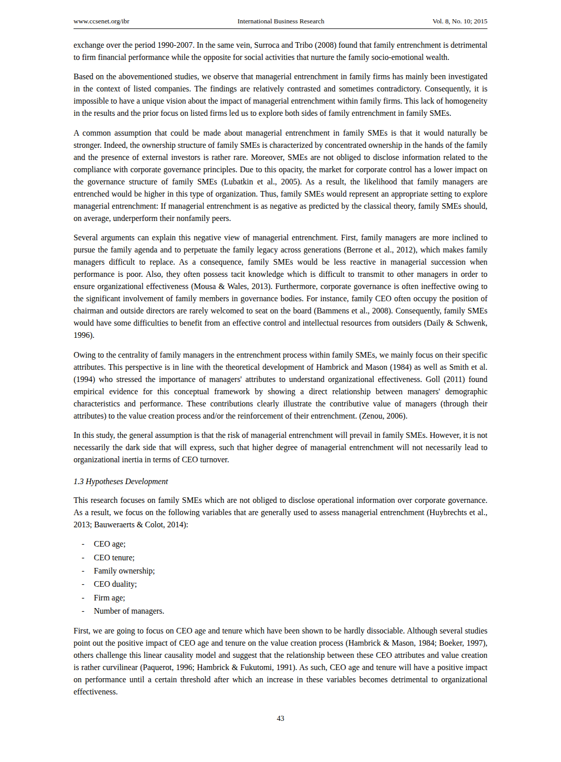www.ccsenet.org/ibr International Business Research Vol. 8, No. 10; 2015
exchange over the period 1990-2007. In the same vein, Surroca and Tribo (2008) found that family entrenchment is detrimental to firm financial performance while the opposite for social activities that nurture the family socio-emotional wealth.
Based on the abovementioned studies, we observe that managerial entrenchment in family firms has mainly been investigated in the context of listed companies. The findings are relatively contrasted and sometimes contradictory. Consequently, it is impossible to have a unique vision about the impact of managerial entrenchment within family firms. This lack of homogeneity in the results and the prior focus on listed firms led us to explore both sides of family entrenchment in family SMEs.
A common assumption that could be made about managerial entrenchment in family SMEs is that it would naturally be stronger. Indeed, the ownership structure of family SMEs is characterized by concentrated ownership in the hands of the family and the presence of external investors is rather rare. Moreover, SMEs are not obliged to disclose information related to the compliance with corporate governance principles. Due to this opacity, the market for corporate control has a lower impact on the governance structure of family SMEs (Lubatkin et al., 2005). As a result, the likelihood that family managers are entrenched would be higher in this type of organization. Thus, family SMEs would represent an appropriate setting to explore managerial entrenchment: If managerial entrenchment is as negative as predicted by the classical theory, family SMEs should, on average, underperform their nonfamily peers.
Several arguments can explain this negative view of managerial entrenchment. First, family managers are more inclined to pursue the family agenda and to perpetuate the family legacy across generations (Berrone et al., 2012), which makes family managers difficult to replace. As a consequence, family SMEs would be less reactive in managerial succession when performance is poor. Also, they often possess tacit knowledge which is difficult to transmit to other managers in order to ensure organizational effectiveness (Mousa & Wales, 2013). Furthermore, corporate governance is often ineffective owing to the significant involvement of family members in governance bodies. For instance, family CEO often occupy the position of chairman and outside directors are rarely welcomed to seat on the board (Bammens et al., 2008). Consequently, family SMEs would have some difficulties to benefit from an effective control and intellectual resources from outsiders (Daily & Schwenk, 1996).
Owing to the centrality of family managers in the entrenchment process within family SMEs, we mainly focus on their specific attributes. This perspective is in line with the theoretical development of Hambrick and Mason (1984) as well as Smith et al. (1994) who stressed the importance of managers' attributes to understand organizational effectiveness. Goll (2011) found empirical evidence for this conceptual framework by showing a direct relationship between managers' demographic characteristics and performance. These contributions clearly illustrate the contributive value of managers (through their attributes) to the value creation process and/or the reinforcement of their entrenchment. (Zenou, 2006).
In this study, the general assumption is that the risk of managerial entrenchment will prevail in family SMEs. However, it is not necessarily the dark side that will express, such that higher degree of managerial entrenchment will not necessarily lead to organizational inertia in terms of CEO turnover.
1.3 Hypotheses Development
This research focuses on family SMEs which are not obliged to disclose operational information over corporate governance. As a result, we focus on the following variables that are generally used to assess managerial entrenchment (Huybrechts et al., 2013; Bauweraerts & Colot, 2014):
CEO age;
CEO tenure;
Family ownership;
CEO duality;
Firm age;
Number of managers.
First, we are going to focus on CEO age and tenure which have been shown to be hardly dissociable. Although several studies point out the positive impact of CEO age and tenure on the value creation process (Hambrick & Mason, 1984; Boeker, 1997), others challenge this linear causality model and suggest that the relationship between these CEO attributes and value creation is rather curvilinear (Paquerot, 1996; Hambrick & Fukutomi, 1991). As such, CEO age and tenure will have a positive impact on performance until a certain threshold after which an increase in these variables becomes detrimental to organizational effectiveness.
43